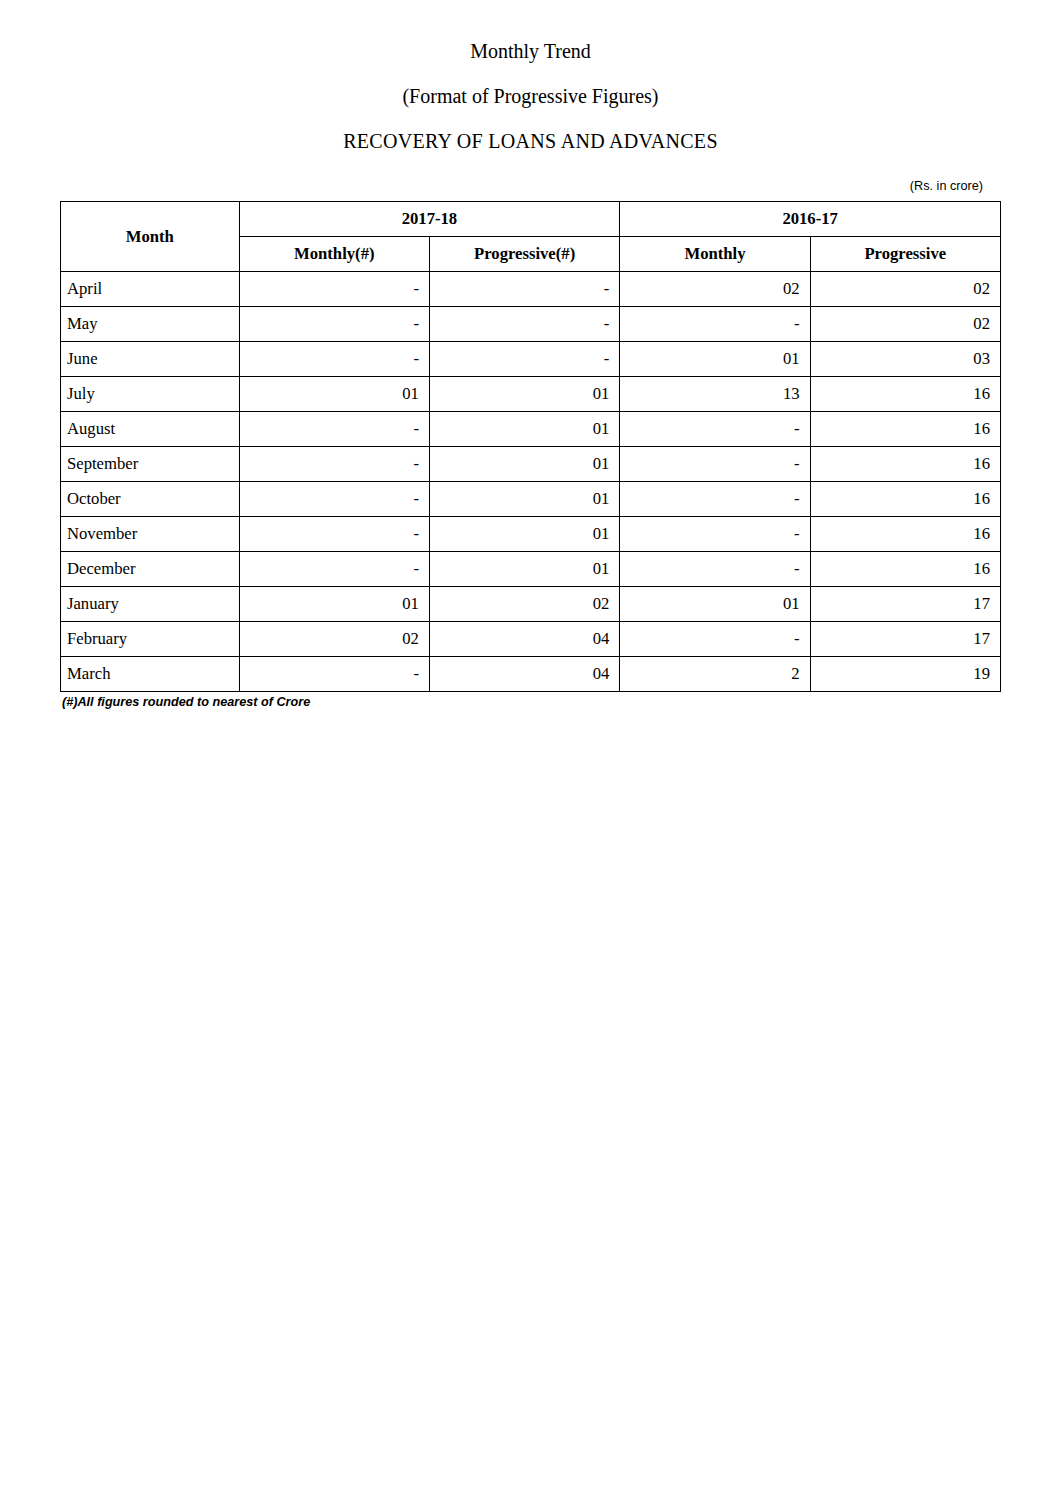Monthly Trend
(Format of Progressive Figures)
RECOVERY OF LOANS AND ADVANCES
(Rs. in crore)
| Month | 2017-18 | 2016-17 |
| --- | --- | --- |
| Monthly(#) | Progressive(#) | Monthly | Progressive |
| April | - | - | 02 | 02 |
| May | - | - | - | 02 |
| June | - | - | 01 | 03 |
| July | 01 | 01 | 13 | 16 |
| August | - | 01 | - | 16 |
| September | - | 01 | - | 16 |
| October | - | 01 | - | 16 |
| November | - | 01 | - | 16 |
| December | - | 01 | - | 16 |
| January | 01 | 02 | 01 | 17 |
| February | 02 | 04 | - | 17 |
| March | - | 04 | 2 | 19 |
(#)All figures rounded to nearest of Crore